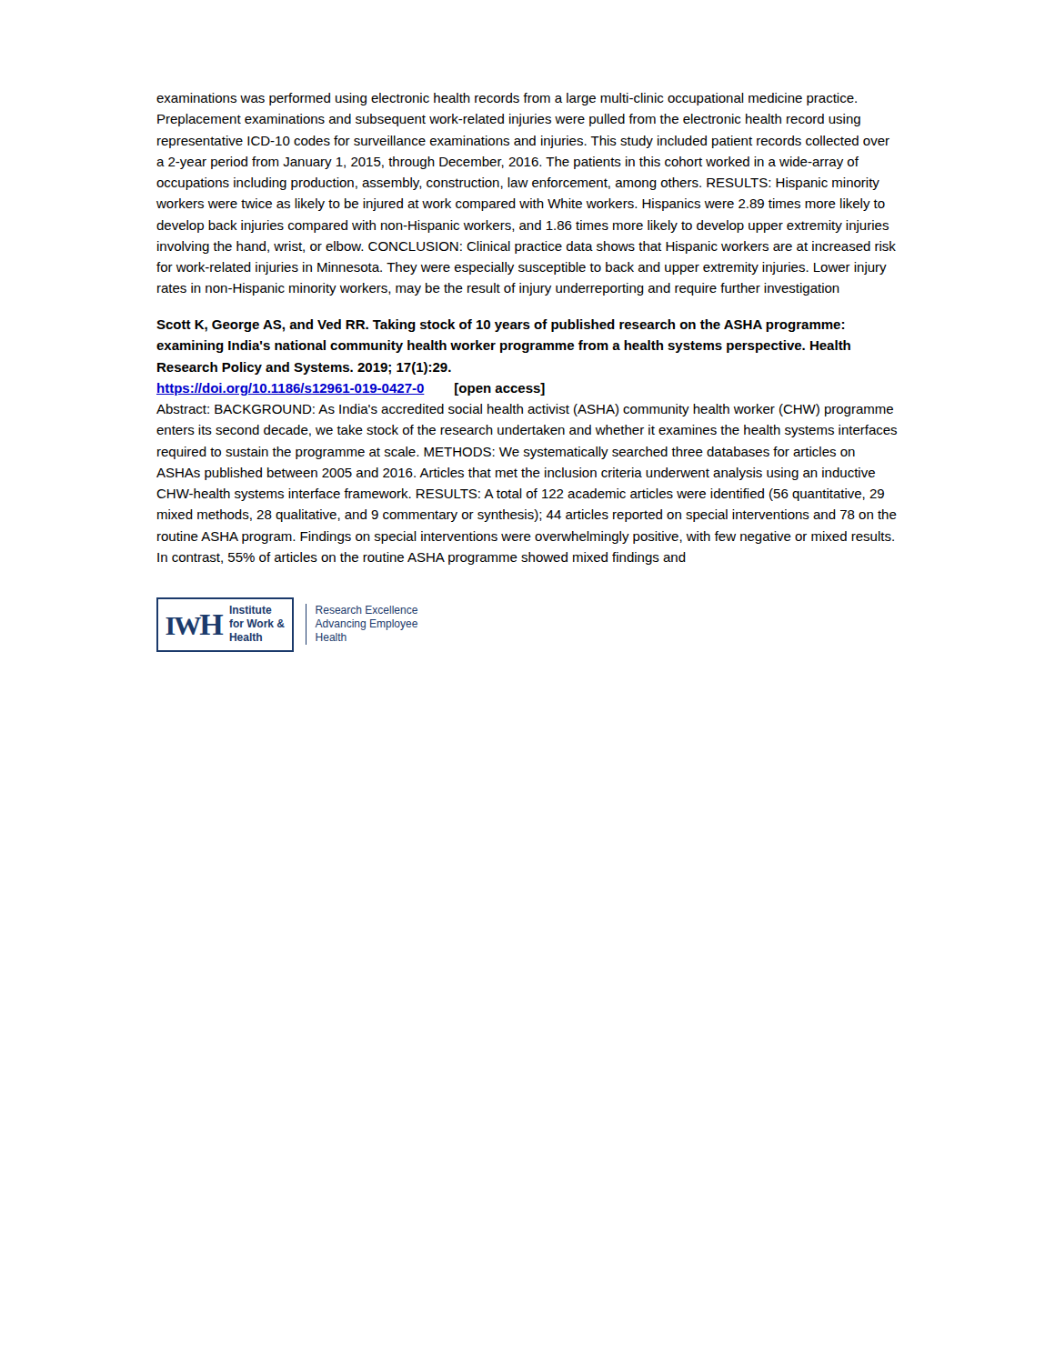examinations was performed using electronic health records from a large multi-clinic occupational medicine practice. Preplacement examinations and subsequent work-related injuries were pulled from the electronic health record using representative ICD-10 codes for surveillance examinations and injuries. This study included patient records collected over a 2-year period from January 1, 2015, through December, 2016. The patients in this cohort worked in a wide-array of occupations including production, assembly, construction, law enforcement, among others. RESULTS: Hispanic minority workers were twice as likely to be injured at work compared with White workers. Hispanics were 2.89 times more likely to develop back injuries compared with non-Hispanic workers, and 1.86 times more likely to develop upper extremity injuries involving the hand, wrist, or elbow. CONCLUSION: Clinical practice data shows that Hispanic workers are at increased risk for work-related injuries in Minnesota. They were especially susceptible to back and upper extremity injuries. Lower injury rates in non-Hispanic minority workers, may be the result of injury underreporting and require further investigation
Scott K, George AS, and Ved RR. Taking stock of 10 years of published research on the ASHA programme: examining India's national community health worker programme from a health systems perspective. Health Research Policy and Systems. 2019; 17(1):29.
https://doi.org/10.1186/s12961-019-0427-0[open access]
Abstract: BACKGROUND: As India's accredited social health activist (ASHA) community health worker (CHW) programme enters its second decade, we take stock of the research undertaken and whether it examines the health systems interfaces required to sustain the programme at scale. METHODS: We systematically searched three databases for articles on ASHAs published between 2005 and 2016. Articles that met the inclusion criteria underwent analysis using an inductive CHW-health systems interface framework. RESULTS: A total of 122 academic articles were identified (56 quantitative, 29 mixed methods, 28 qualitative, and 9 commentary or synthesis); 44 articles reported on special interventions and 78 on the routine ASHA program. Findings on special interventions were overwhelmingly positive, with few negative or mixed results. In contrast, 55% of articles on the routine ASHA programme showed mixed findings and
IWH
Institute
for Work &
Health
Research Excellence
Advancing Employee
Health